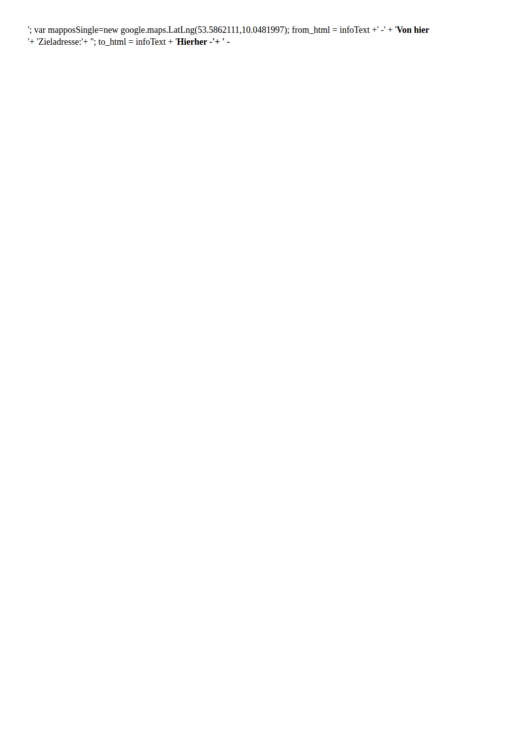'; var mapposSingle=new google.maps.LatLng(53.5862111,10.0481997); from_html = infoText +' -' + 'Von hier
'+ 'Zieladresse:'+ ''; to_html = infoText + 'Hierher -'+ ' -